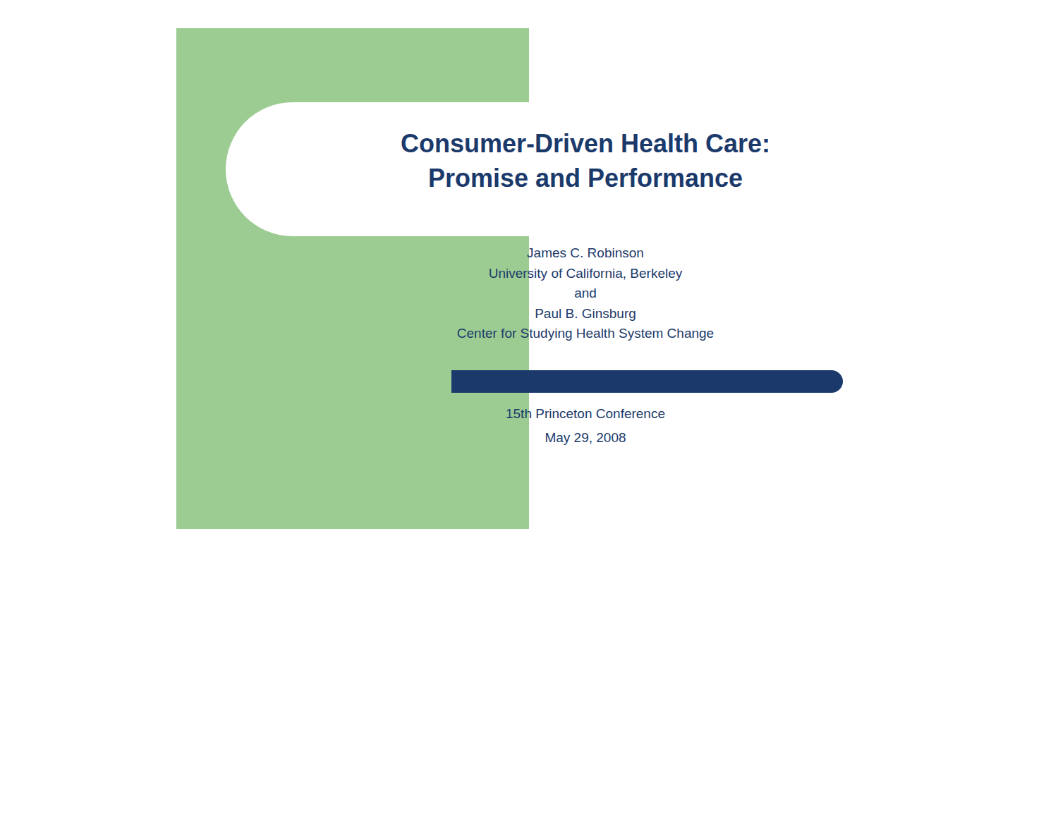Consumer-Driven Health Care:
Promise and Performance
James C. Robinson
University of California, Berkeley
and
Paul B. Ginsburg
Center for Studying Health System Change
15th Princeton Conference
May 29, 2008